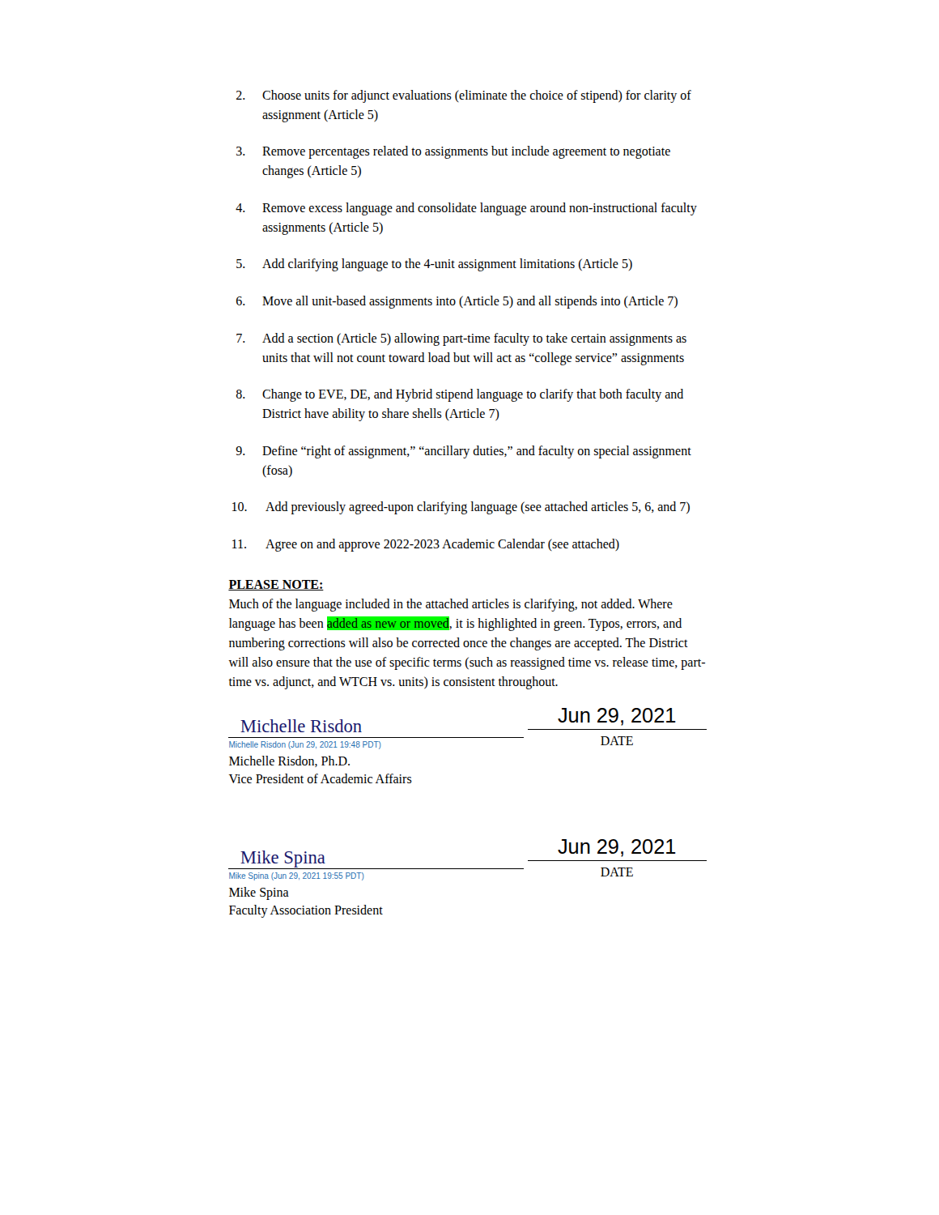2. Choose units for adjunct evaluations (eliminate the choice of stipend) for clarity of assignment (Article 5)
3. Remove percentages related to assignments but include agreement to negotiate changes (Article 5)
4. Remove excess language and consolidate language around non-instructional faculty assignments (Article 5)
5. Add clarifying language to the 4-unit assignment limitations (Article 5)
6. Move all unit-based assignments into (Article 5) and all stipends into (Article 7)
7. Add a section (Article 5) allowing part-time faculty to take certain assignments as units that will not count toward load but will act as “college service” assignments
8. Change to EVE, DE, and Hybrid stipend language to clarify that both faculty and District have ability to share shells (Article 7)
9. Define “right of assignment,” “ancillary duties,” and faculty on special assignment (fosa)
10. Add previously agreed-upon clarifying language (see attached articles 5, 6, and 7)
11. Agree on and approve 2022-2023 Academic Calendar (see attached)
PLEASE NOTE:
Much of the language included in the attached articles is clarifying, not added. Where language has been added as new or moved, it is highlighted in green. Typos, errors, and numbering corrections will also be corrected once the changes are accepted. The District will also ensure that the use of specific terms (such as reassigned time vs. release time, part-time vs. adjunct, and WTCH vs. units) is consistent throughout.
Michelle Risdon
Michelle Risdon (Jun 29, 2021 19:48 PDT)
Jun 29, 2021
DATE
Michelle Risdon, Ph.D.
Vice President of Academic Affairs
Mike Spina
Mike Spina (Jun 29, 2021 19:55 PDT)
Jun 29, 2021
DATE
Mike Spina
Faculty Association President